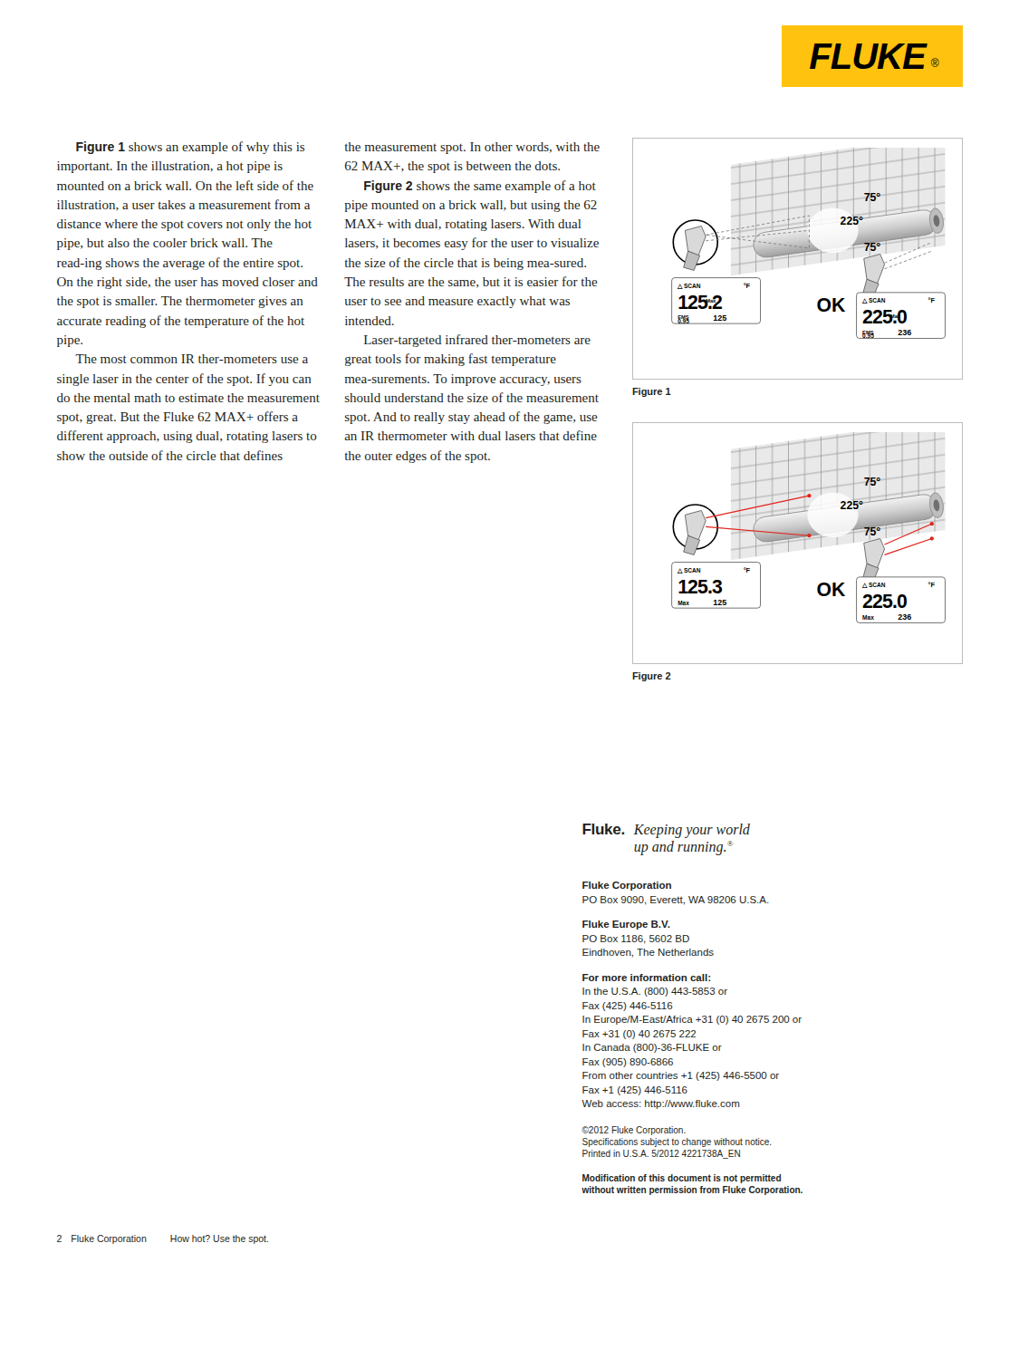FLUKE®
Figure 1 shows an example of why this is important. In the illustration, a hot pipe is mounted on a brick wall. On the left side of the illustration, a user takes a measurement from a distance where the spot covers not only the hot pipe, but also the cooler brick wall. The read‑ing shows the average of the entire spot. On the right side, the user has moved closer and the spot is smaller. The thermometer gives an accurate reading of the temperature of the hot pipe.
The most common IR ther‑mometers use a single laser in the center of the spot. If you can do the mental math to estimate the measurement spot, great. But the Fluke 62 MAX+ offers a different approach, using dual, rotating lasers to show the outside of the circle that defines
the measurement spot. In other words, with the 62 MAX+, the spot is between the dots.
Figure 2 shows the same example of a hot pipe mounted on a brick wall, but using the 62 MAX+ with dual, rotating lasers. With dual lasers, it becomes easy for the user to visualize the size of the circle that is being mea‑sured. The results are the same, but it is easier for the user to see and measure exactly what was intended.
Laser‑targeted infrared ther‑mometers are great tools for making fast temperature mea‑surements. To improve accuracy, users should understand the size of the measurement spot. And to really stay ahead of the game, use an IR thermometer with dual lasers that define the outer edges of the spot.
75° 225° 75° △ SCAN °F 125.2 EMS 0.95 Max 125 OK △ SCAN °F 225.0 EMS 0.95 Max 236
Figure 1
75° 225° 75° △ SCAN °F 125.3 Max 125 OK △ SCAN °F 225.0 Max 236
Figure 2
Fluke. Keeping your world
up and running.®
Fluke Corporation
PO Box 9090, Everett, WA 98206 U.S.A.
Fluke Europe B.V.
PO Box 1186, 5602 BD
Eindhoven, The Netherlands
For more information call:
In the U.S.A. (800) 443‑5853 or
Fax (425) 446‑5116
In Europe/M‑East/Africa +31 (0) 40 2675 200 or
Fax +31 (0) 40 2675 222
In Canada (800)‑36‑FLUKE or
Fax (905) 890‑6866
From other countries +1 (425) 446‑5500 or
Fax +1 (425) 446‑5116
Web access: http://www.fluke.com
©2012 Fluke Corporation.
Specifications subject to change without notice.
Printed in U.S.A. 5/2012 4221738A_EN
Modification of this document is not permitted
without written permission from Fluke Corporation.
2 Fluke Corporation How hot? Use the spot.